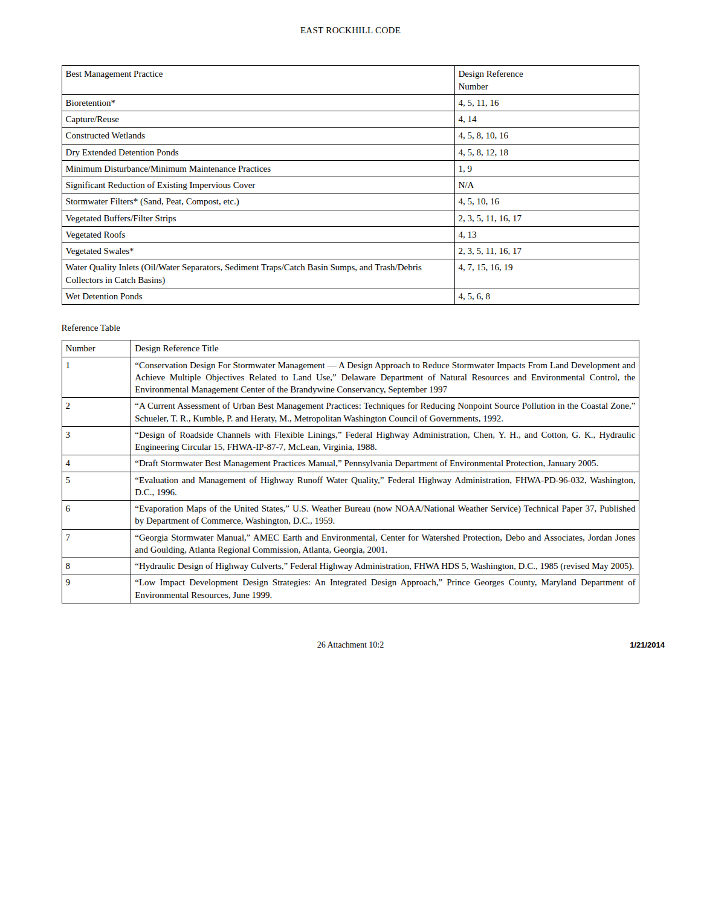EAST ROCKHILL CODE
| Best Management Practice | Design Reference Number |
| --- | --- |
| Bioretention* | 4, 5, 11, 16 |
| Capture/Reuse | 4, 14 |
| Constructed Wetlands | 4, 5, 8, 10, 16 |
| Dry Extended Detention Ponds | 4, 5, 8, 12, 18 |
| Minimum Disturbance/Minimum Maintenance Practices | 1, 9 |
| Significant Reduction of Existing Impervious Cover | N/A |
| Stormwater Filters* (Sand, Peat, Compost, etc.) | 4, 5, 10, 16 |
| Vegetated Buffers/Filter Strips | 2, 3, 5, 11, 16, 17 |
| Vegetated Roofs | 4, 13 |
| Vegetated Swales* | 2, 3, 5, 11, 16, 17 |
| Water Quality Inlets (Oil/Water Separators, Sediment Traps/Catch Basin Sumps, and Trash/Debris Collectors in Catch Basins) | 4, 7, 15, 16, 19 |
| Wet Detention Ponds | 4, 5, 6, 8 |
Reference Table
| Number | Design Reference Title |
| --- | --- |
| 1 | “Conservation Design For Stormwater Management — A Design Approach to Reduce Stormwater Impacts From Land Development and Achieve Multiple Objectives Related to Land Use,” Delaware Department of Natural Resources and Environmental Control, the Environmental Management Center of the Brandywine Conservancy, September 1997 |
| 2 | “A Current Assessment of Urban Best Management Practices: Techniques for Reducing Nonpoint Source Pollution in the Coastal Zone,” Schueler, T. R., Kumble, P. and Heraty, M., Metropolitan Washington Council of Governments, 1992. |
| 3 | “Design of Roadside Channels with Flexible Linings,” Federal Highway Administration, Chen, Y. H., and Cotton, G. K., Hydraulic Engineering Circular 15, FHWA-IP-87-7, McLean, Virginia, 1988. |
| 4 | “Draft Stormwater Best Management Practices Manual,” Pennsylvania Department of Environmental Protection, January 2005. |
| 5 | “Evaluation and Management of Highway Runoff Water Quality,” Federal Highway Administration, FHWA-PD-96-032, Washington, D.C., 1996. |
| 6 | “Evaporation Maps of the United States,” U.S. Weather Bureau (now NOAA/National Weather Service) Technical Paper 37, Published by Department of Commerce, Washington, D.C., 1959. |
| 7 | “Georgia Stormwater Manual,” AMEC Earth and Environmental, Center for Watershed Protection, Debo and Associates, Jordan Jones and Goulding, Atlanta Regional Commission, Atlanta, Georgia, 2001. |
| 8 | “Hydraulic Design of Highway Culverts,” Federal Highway Administration, FHWA HDS 5, Washington, D.C., 1985 (revised May 2005). |
| 9 | “Low Impact Development Design Strategies: An Integrated Design Approach,” Prince Georges County, Maryland Department of Environmental Resources, June 1999. |
26 Attachment 10:2
1/21/2014